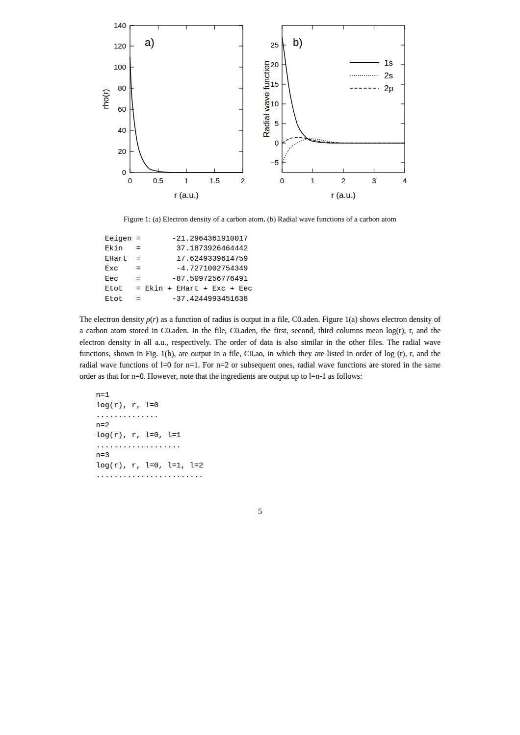0 20 40 60 80 100 120 140 0 0.5 1 1.5 2 r (a.u.) rho(r) a) −5 0 5 10 15 20 25 0 1 2 3 4 r (a.u.) Radial wave function b) 1s 2s 2p
Figure 1: (a) Electron density of a carbon atom, (b) Radial wave functions of a carbon atom
  Eeigen =       -21.2964361910017
  Ekin   =        37.1873926464442
  EHart  =        17.6249339614759
  Exc    =        -4.7271002754349
  Eec    =       -87.5097256776491
  Etot   = Ekin + EHart + Exc + Eec
  Etot   =       -37.4244993451638
The electron density ρ(r) as a function of radius is output in a file, C0.aden. Figure 1(a) shows electron density of a carbon atom stored in C0.aden. In the file, C0.aden, the first, second, third columns mean log(r), r, and the electron density in all a.u., respectively. The order of data is also similar in the other files. The radial wave functions, shown in Fig. 1(b), are output in a file, C0.ao, in which they are listed in order of log (r), r, and the radial wave functions of l=0 for n=1. For n=2 or subsequent ones, radial wave functions are stored in the same order as that for n=0. However, note that the ingredients are output up to l=n-1 as follows:
n=1
log(r), r, l=0
..............
n=2
log(r), r, l=0, l=1
...................
n=3
log(r), r, l=0, l=1, l=2
........................
5